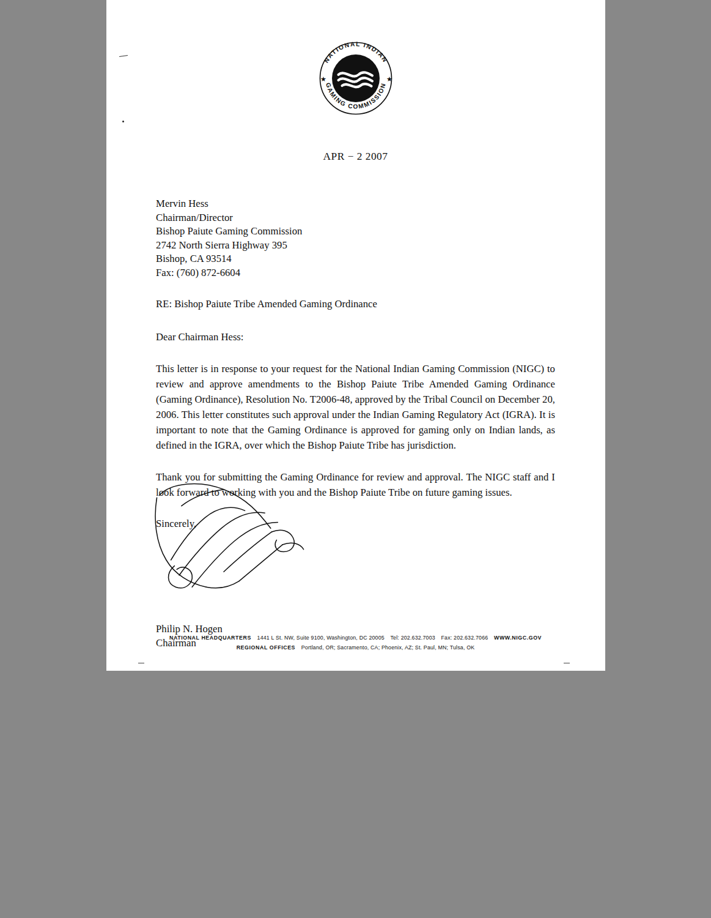NATIONAL INDIAN GAMING COMMISSION ★ ★
APR − 2 2007
Mervin Hess
Chairman/Director
Bishop Paiute Gaming Commission
2742 North Sierra Highway 395
Bishop, CA 93514
Fax: (760) 872-6604
RE: Bishop Paiute Tribe Amended Gaming Ordinance
Dear Chairman Hess:
This letter is in response to your request for the National Indian Gaming Commission (NIGC) to review and approve amendments to the Bishop Paiute Tribe Amended Gaming Ordinance (Gaming Ordinance), Resolution No. T2006-48, approved by the Tribal Council on December 20, 2006. This letter constitutes such approval under the Indian Gaming Regulatory Act (IGRA). It is important to note that the Gaming Ordinance is approved for gaming only on Indian lands, as defined in the IGRA, over which the Bishop Paiute Tribe has jurisdiction.
Thank you for submitting the Gaming Ordinance for review and approval. The NIGC staff and I look forward to working with you and the Bishop Paiute Tribe on future gaming issues.
Sincerely,
Philip N. Hogen
Chairman
NATIONAL HEADQUARTERS 1441 L St. NW, Suite 9100, Washington, DC 20005 Tel: 202.632.7003 Fax: 202.632.7066 WWW.NIGC.GOV
REGIONAL OFFICES Portland, OR; Sacramento, CA; Phoenix, AZ; St. Paul, MN; Tulsa, OK